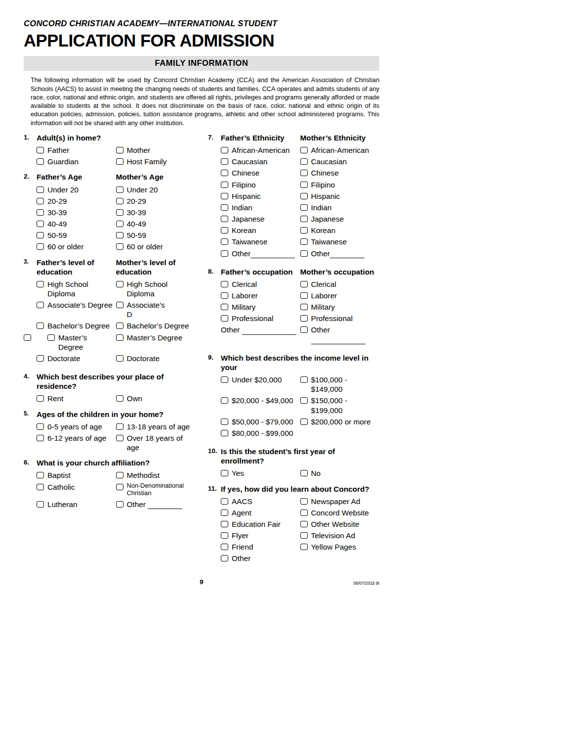CONCORD CHRISTIAN ACADEMY—INTERNATIONAL STUDENT
APPLICATION FOR ADMISSION
FAMILY INFORMATION
The following information will be used by Concord Christian Academy (CCA) and the American Association of Christian Schools (AACS) to assist in meeting the changing needs of students and families. CCA operates and admits students of any race, color, national and ethnic origin, and students are offered all rights, privileges and programs generally afforded or made available to students at the school. It does not discriminate on the basis of race, color, national and ethnic origin of its education policies, admission, policies, tuition assistance programs, athletic and other school administered programs. This information will not be shared with any other institution.
1.
Adult(s) in home?
Father
Mother
Guardian
Host Family
2.
Father’s Age Mother’s Age
Under 20
Under 20
20-29
20-29
30-39
30-39
40-49
40-49
50-59
50-59
60 or older
60 or older
3.
Father’s level of education Mother’s level of education
High School Diploma
High School Diploma
Associate’s Degree
Associate’s
D
Bachelor’s Degree
Bachelor’s Degree
Master’s Degree
Master’s Degree
Doctorate
Doctorate
4.
Which best describes your place of residence?
Rent
Own
5.
Ages of the children in your home?
0-5 years of age
13-18 years of age
6-12 years of age
Over 18 years of age
6.
What is your church affiliation?
Baptist
Methodist
Catholic
Non-Denominational Christian
Lutheran
Other
7.
Father’s Ethnicity Mother’s Ethnicity
African-American
African-American
Caucasian
Caucasian
Chinese
Chinese
Filipino
Filipino
Hispanic
Hispanic
Indian
Indian
Japanese
Japanese
Korean
Korean
Taiwanese
Taiwanese
Other
Other
8.
Father’s occupation Mother’s occupation
Clerical
Clerical
Laborer
Laborer
Military
Military
Professional
Professional
Other
Other
9.
Which best describes the income level in your
Under $20,000
$100,000 - $149,000
$20,000 - $49,000
$150,000 - $199,000
$50,000 - $79,000
$200,000 or more
$80,000 - $99,000
10.
Is this the student’s first year of enrollment?
Yes
No
11.
If yes, how did you learn about Concord?
AACS
Newspaper Ad
Agent
Concord Website
Education Fair
Other Website
Flyer
Television Ad
Friend
Yellow Pages
Other
9 08/07/2015 tk